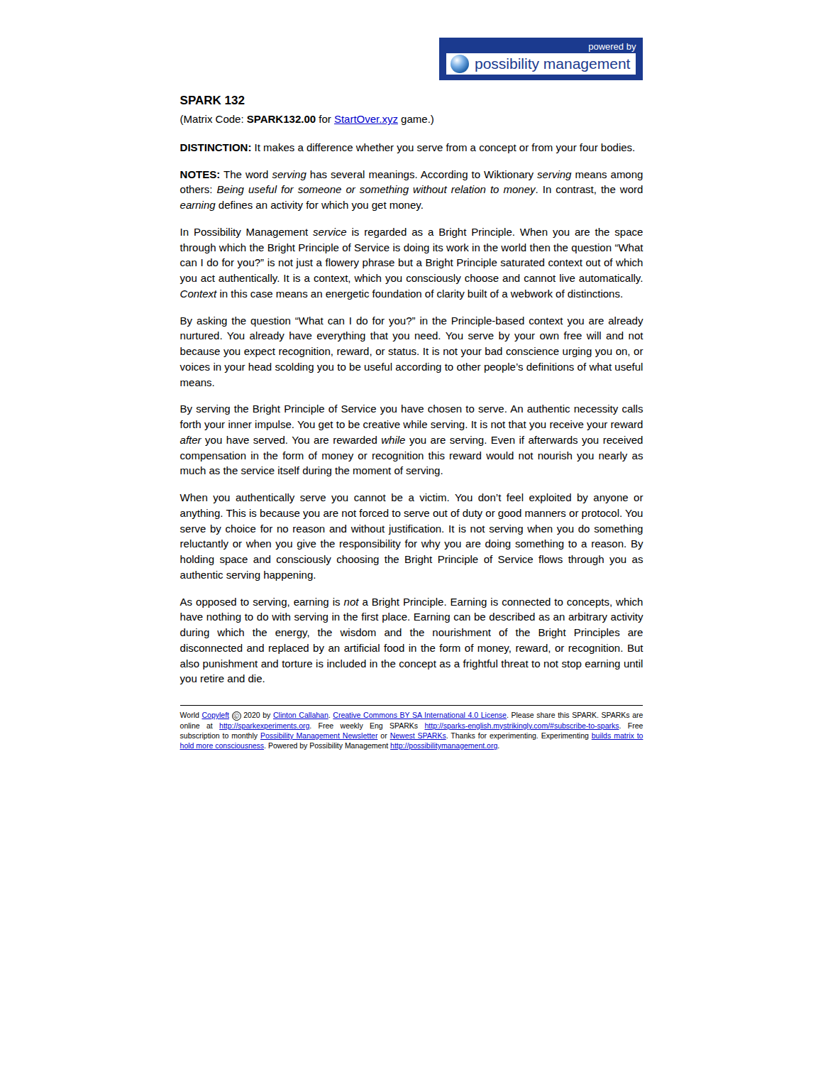powered by
possibility management
SPARK 132
(Matrix Code: SPARK132.00 for StartOver.xyz game.)
DISTINCTION: It makes a difference whether you serve from a concept or from your four bodies.
NOTES: The word serving has several meanings. According to Wiktionary serving means among others: Being useful for someone or something without relation to money. In contrast, the word earning defines an activity for which you get money.
In Possibility Management service is regarded as a Bright Principle. When you are the space through which the Bright Principle of Service is doing its work in the world then the question “What can I do for you?” is not just a flowery phrase but a Bright Principle saturated context out of which you act authentically. It is a context, which you consciously choose and cannot live automatically. Context in this case means an energetic foundation of clarity built of a webwork of distinctions.
By asking the question “What can I do for you?” in the Principle-based context you are already nurtured. You already have everything that you need. You serve by your own free will and not because you expect recognition, reward, or status. It is not your bad conscience urging you on, or voices in your head scolding you to be useful according to other people’s definitions of what useful means.
By serving the Bright Principle of Service you have chosen to serve. An authentic necessity calls forth your inner impulse. You get to be creative while serving. It is not that you receive your reward after you have served. You are rewarded while you are serving. Even if afterwards you received compensation in the form of money or recognition this reward would not nourish you nearly as much as the service itself during the moment of serving.
When you authentically serve you cannot be a victim. You don’t feel exploited by anyone or anything. This is because you are not forced to serve out of duty or good manners or protocol. You serve by choice for no reason and without justification. It is not serving when you do something reluctantly or when you give the responsibility for why you are doing something to a reason. By holding space and consciously choosing the Bright Principle of Service flows through you as authentic serving happening.
As opposed to serving, earning is not a Bright Principle. Earning is connected to concepts, which have nothing to do with serving in the first place. Earning can be described as an arbitrary activity during which the energy, the wisdom and the nourishment of the Bright Principles are disconnected and replaced by an artificial food in the form of money, reward, or recognition. But also punishment and torture is included in the concept as a frightful threat to not stop earning until you retire and die.
World Copyleft Ⓒ 2020 by Clinton Callahan. Creative Commons BY SA International 4.0 License. Please share this SPARK. SPARKs are online at http://sparkexperiments.org. Free weekly Eng SPARKs http://sparks-english.mystrikingly.com/#subscribe-to-sparks. Free subscription to monthly Possibility Management Newsletter or Newest SPARKs. Thanks for experimenting. Experimenting builds matrix to hold more consciousness. Powered by Possibility Management http://possibilitymanagement.org.